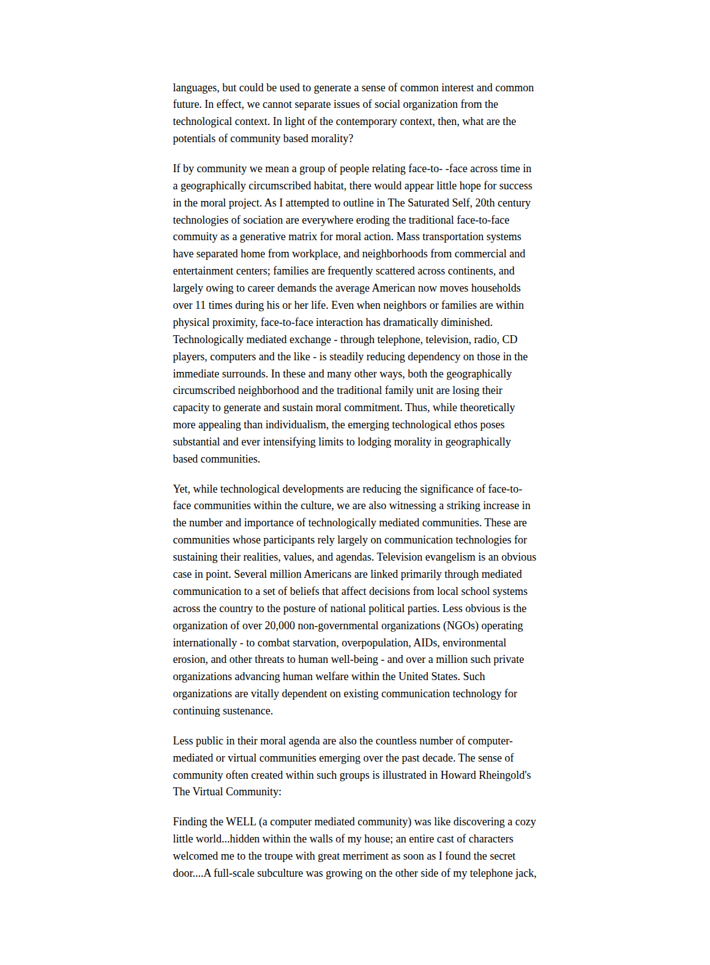languages, but could be used to generate a sense of common interest and common future. In effect, we cannot separate issues of social organization from the technological context. In light of the contemporary context, then, what are the potentials of community based morality?
If by community we mean a group of people relating face-to- -face across time in a geographically circumscribed habitat, there would appear little hope for success in the moral project. As I attempted to outline in The Saturated Self, 20th century technologies of sociation are everywhere eroding the traditional face-to-face commuity as a generative matrix for moral action. Mass transportation systems have separated home from workplace, and neighborhoods from commercial and entertainment centers; families are frequently scattered across continents, and largely owing to career demands the average American now moves households over 11 times during his or her life. Even when neighbors or families are within physical proximity, face-to-face interaction has dramatically diminished. Technologically mediated exchange - through telephone, television, radio, CD players, computers and the like - is steadily reducing dependency on those in the immediate surrounds. In these and many other ways, both the geographically circumscribed neighborhood and the traditional family unit are losing their capacity to generate and sustain moral commitment. Thus, while theoretically more appealing than individualism, the emerging technological ethos poses substantial and ever intensifying limits to lodging morality in geographically based communities.
Yet, while technological developments are reducing the significance of face-to-face communities within the culture, we are also witnessing a striking increase in the number and importance of technologically mediated communities. These are communities whose participants rely largely on communication technologies for sustaining their realities, values, and agendas. Television evangelism is an obvious case in point. Several million Americans are linked primarily through mediated communication to a set of beliefs that affect decisions from local school systems across the country to the posture of national political parties. Less obvious is the organization of over 20,000 non-governmental organizations (NGOs) operating internationally - to combat starvation, overpopulation, AIDs, environmental erosion, and other threats to human well-being - and over a million such private organizations advancing human welfare within the United States. Such organizations are vitally dependent on existing communication technology for continuing sustenance.
Less public in their moral agenda are also the countless number of computer-mediated or virtual communities emerging over the past decade. The sense of community often created within such groups is illustrated in Howard Rheingold's The Virtual Community:
Finding the WELL (a computer mediated community) was like discovering a cozy little world...hidden within the walls of my house; an entire cast of characters welcomed me to the troupe with great merriment as soon as I found the secret door....A full-scale subculture was growing on the other side of my telephone jack,